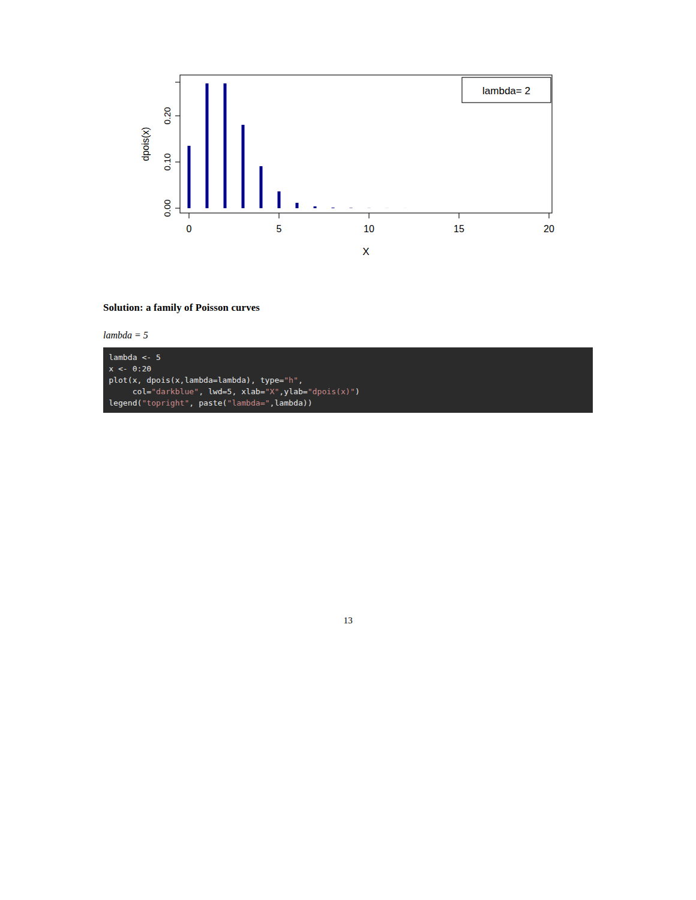0.00 0.10 0.20 dpois(x) 0 5 10 15 20 X lambda= 2
Solution: a family of Poisson curves
lambda = 5
lambda <- 5
x <- 0:20
plot(x, dpois(x,lambda=lambda), type="h",
     col="darkblue", lwd=5, xlab="X",ylab="dpois(x)")
legend("topright", paste("lambda=",lambda))
13